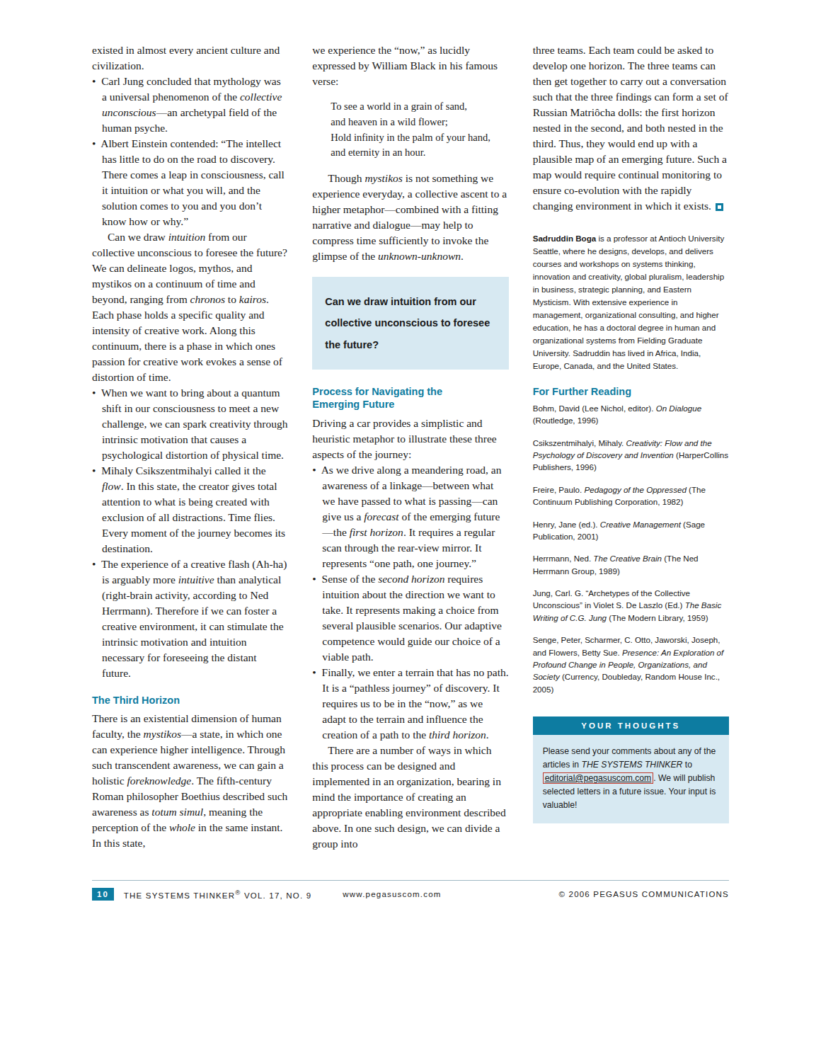existed in almost every ancient culture and civilization.
• Carl Jung concluded that mythology was a universal phenomenon of the collective unconscious—an archetypal field of the human psyche.
• Albert Einstein contended: “The intellect has little to do on the road to discovery. There comes a leap in consciousness, call it intuition or what you will, and the solution comes to you and you don’t know how or why.”
Can we draw intuition from our collective unconscious to foresee the future? We can delineate logos, mythos, and mystikos on a continuum of time and beyond, ranging from chronos to kairos. Each phase holds a specific quality and intensity of creative work. Along this continuum, there is a phase in which ones passion for creative work evokes a sense of distortion of time.
• When we want to bring about a quantum shift in our consciousness to meet a new challenge, we can spark creativity through intrinsic motivation that causes a psychological distortion of physical time.
• Mihaly Csikszentmihalyi called it the flow. In this state, the creator gives total attention to what is being created with exclusion of all distractions. Time flies. Every moment of the journey becomes its destination.
• The experience of a creative flash (Ah-ha) is arguably more intuitive than analytical (right-brain activity, according to Ned Herrmann). Therefore if we can foster a creative environment, it can stimulate the intrinsic motivation and intuition necessary for foreseeing the distant future.
The Third Horizon
There is an existential dimension of human faculty, the mystikos—a state, in which one can experience higher intelligence. Through such transcendent awareness, we can gain a holistic foreknowledge. The fifth-century Roman philosopher Boethius described such awareness as totum simul, meaning the perception of the whole in the same instant. In this state,
we experience the “now,” as lucidly expressed by William Black in his famous verse:
To see a world in a grain of sand,
and heaven in a wild flower;
Hold infinity in the palm of your hand,
and eternity in an hour.
Though mystikos is not something we experience everyday, a collective ascent to a higher metaphor—combined with a fitting narrative and dialogue—may help to compress time sufficiently to invoke the glimpse of the unknown-unknown.
Can we draw intuition from our collective unconscious to foresee the future?
Process for Navigating the
Emerging Future
Driving a car provides a simplistic and heuristic metaphor to illustrate these three aspects of the journey:
• As we drive along a meandering road, an awareness of a linkage—between what we have passed to what is passing—can give us a forecast of the emerging future—the first horizon. It requires a regular scan through the rear-view mirror. It represents “one path, one journey.”
• Sense of the second horizon requires intuition about the direction we want to take. It represents making a choice from several plausible scenarios. Our adaptive competence would guide our choice of a viable path.
• Finally, we enter a terrain that has no path. It is a “pathless journey” of discovery. It requires us to be in the “now,” as we adapt to the terrain and influence the creation of a path to the third horizon.
There are a number of ways in which this process can be designed and implemented in an organization, bearing in mind the importance of creating an appropriate enabling environment described above. In one such design, we can divide a group into
three teams. Each team could be asked to develop one horizon. The three teams can then get together to carry out a conversation such that the three findings can form a set of Russian Matriôcha dolls: the first horizon nested in the second, and both nested in the third. Thus, they would end up with a plausible map of an emerging future. Such a map would require continual monitoring to ensure co-evolution with the rapidly changing environment in which it exists.
Sadruddin Boga is a professor at Antioch University Seattle, where he designs, develops, and delivers courses and workshops on systems thinking, innovation and creativity, global pluralism, leadership in business, strategic planning, and Eastern Mysticism. With extensive experience in management, organizational consulting, and higher education, he has a doctoral degree in human and organizational systems from Fielding Graduate University. Sadruddin has lived in Africa, India, Europe, Canada, and the United States.
For Further Reading
Bohm, David (Lee Nichol, editor). On Dialogue (Routledge, 1996)
Csikszentmihalyi, Mihaly. Creativity: Flow and the Psychology of Discovery and Invention (HarperCollins Publishers, 1996)
Freire, Paulo. Pedagogy of the Oppressed (The Continuum Publishing Corporation, 1982)
Henry, Jane (ed.). Creative Management (Sage Publication, 2001)
Herrmann, Ned. The Creative Brain (The Ned Herrmann Group, 1989)
Jung, Carl. G. “Archetypes of the Collective Unconscious” in Violet S. De Laszlo (Ed.) The Basic Writing of C.G. Jung (The Modern Library, 1959)
Senge, Peter, Scharmer, C. Otto, Jaworski, Joseph, and Flowers, Betty Sue. Presence: An Exploration of Profound Change in People, Organizations, and Society (Currency, Doubleday, Random House Inc., 2005)
YOUR THOUGHTS
Please send your comments about any of the articles in THE SYSTEMS THINKER to editorial@pegasuscom.com. We will publish selected letters in a future issue. Your input is valuable!
10 THE SYSTEMS THINKER® VOL. 17, NO. 9 www.pegasuscom.com © 2006 PEGASUS COMMUNICATIONS